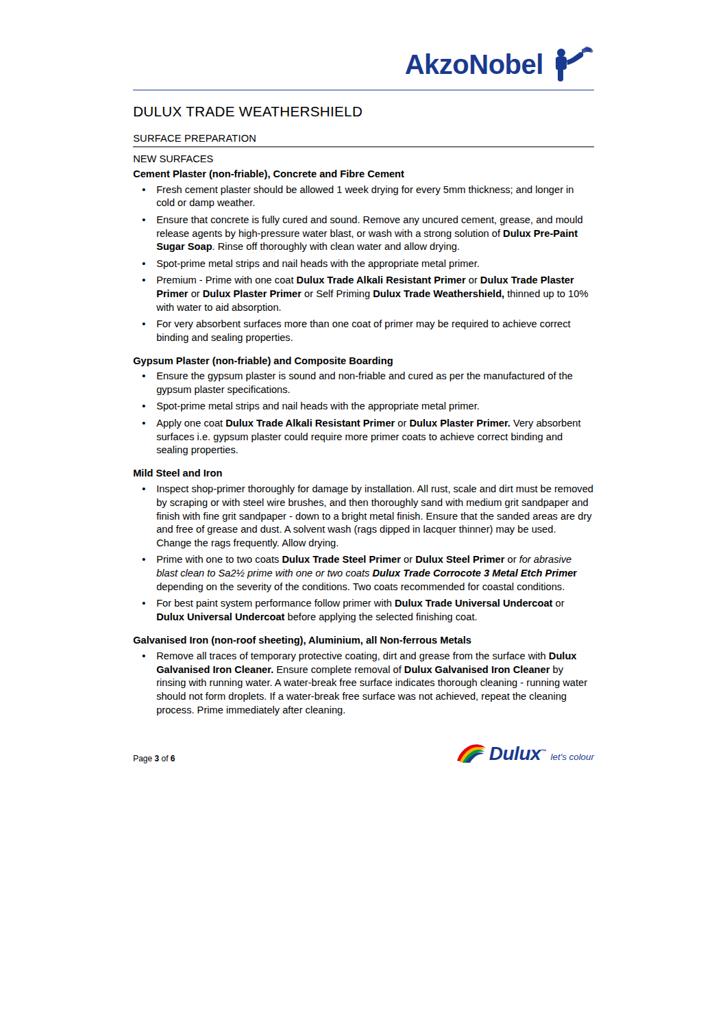AkzoNobel
DULUX TRADE WEATHERSHIELD
SURFACE PREPARATION
NEW SURFACES
Cement Plaster (non-friable), Concrete and Fibre Cement
Fresh cement plaster should be allowed 1 week drying for every 5mm thickness; and longer in cold or damp weather.
Ensure that concrete is fully cured and sound. Remove any uncured cement, grease, and mould release agents by high-pressure water blast, or wash with a strong solution of Dulux Pre-Paint Sugar Soap. Rinse off thoroughly with clean water and allow drying.
Spot-prime metal strips and nail heads with the appropriate metal primer.
Premium - Prime with one coat Dulux Trade Alkali Resistant Primer or Dulux Trade Plaster Primer or Dulux Plaster Primer or Self Priming Dulux Trade Weathershield, thinned up to 10% with water to aid absorption.
For very absorbent surfaces more than one coat of primer may be required to achieve correct binding and sealing properties.
Gypsum Plaster (non-friable) and Composite Boarding
Ensure the gypsum plaster is sound and non-friable and cured as per the manufactured of the gypsum plaster specifications.
Spot-prime metal strips and nail heads with the appropriate metal primer.
Apply one coat Dulux Trade Alkali Resistant Primer or Dulux Plaster Primer. Very absorbent surfaces i.e. gypsum plaster could require more primer coats to achieve correct binding and sealing properties.
Mild Steel and Iron
Inspect shop-primer thoroughly for damage by installation. All rust, scale and dirt must be removed by scraping or with steel wire brushes, and then thoroughly sand with medium grit sandpaper and finish with fine grit sandpaper - down to a bright metal finish. Ensure that the sanded areas are dry and free of grease and dust. A solvent wash (rags dipped in lacquer thinner) may be used. Change the rags frequently. Allow drying.
Prime with one to two coats Dulux Trade Steel Primer or Dulux Steel Primer or for abrasive blast clean to Sa2½ prime with one or two coats Dulux Trade Corrocote 3 Metal Etch Prime r depending on the severity of the conditions. Two coats recommended for coastal conditions.
For best paint system performance follow primer with Dulux Trade Universal Undercoat or Dulux Universal Undercoat before applying the selected finishing coat.
Galvanised Iron (non-roof sheeting), Aluminium, all Non-ferrous Metals
Remove all traces of temporary protective coating, dirt and grease from the surface with Dulux Galvanised Iron Cleaner. Ensure complete removal of Dulux Galvanised Iron Cleaner by rinsing with running water. A water-break free surface indicates thorough cleaning - running water should not form droplets. If a water-break free surface was not achieved, repeat the cleaning process. Prime immediately after cleaning.
Page 3 of 6
Dulux™ let's colour